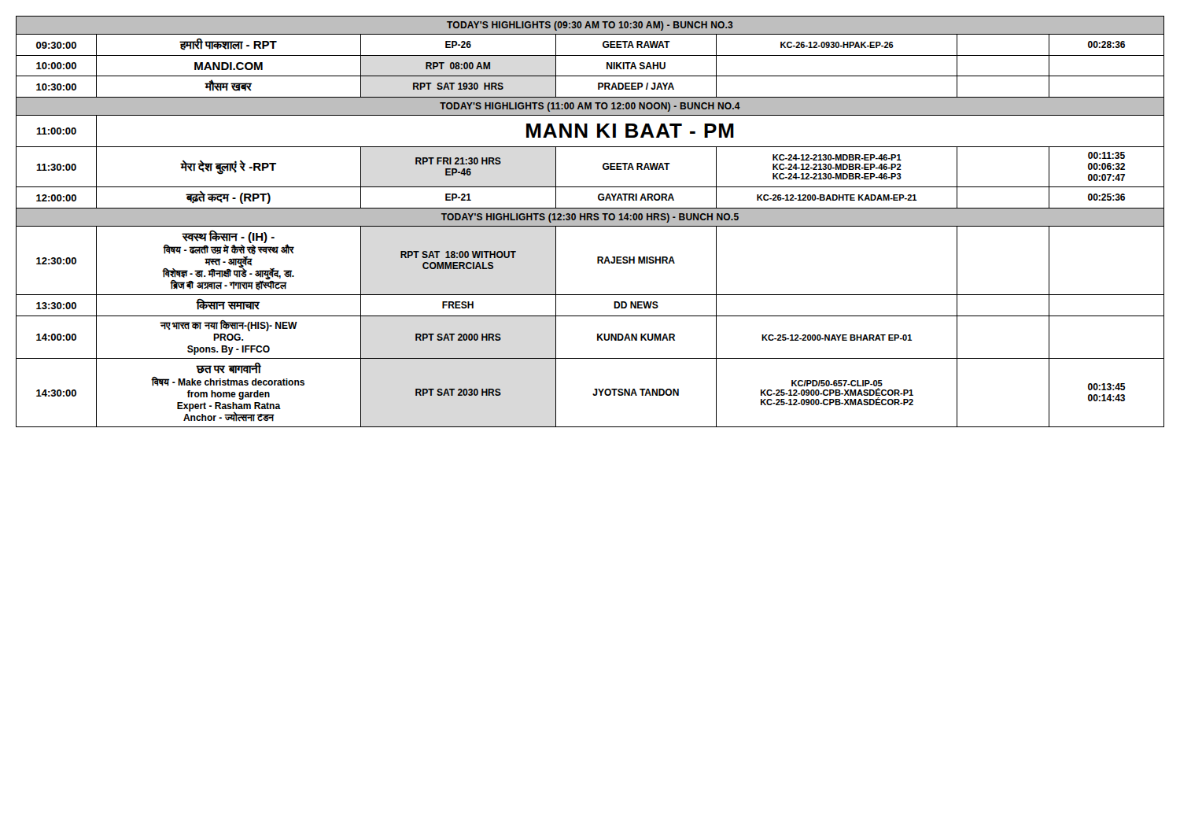| TODAY'S HIGHLIGHTS (09:30 AM TO 10:30 AM) - BUNCH NO.3 |
| 09:30:00 | हमारी पाकशाला - RPT | EP-26 | GEETA RAWAT | KC-26-12-0930-HPAK-EP-26 | | 00:28:36 |
| 10:00:00 | MANDI.COM | RPT 08:00 AM | NIKITA SAHU | | | |
| 10:30:00 | मौसम खबर | RPT SAT 1930 HRS | PRADEEP / JAYA | | | |
| TODAY'S HIGHLIGHTS (11:00 AM TO 12:00 NOON) - BUNCH NO.4 |
| 11:00:00 | MANN KI BAAT - PM |
| 11:30:00 | मेरा देश बुलाएं रे -RPT | RPT FRI 21:30 HRS EP-46 | GEETA RAWAT | KC-24-12-2130-MDBR-EP-46-P1 KC-24-12-2130-MDBR-EP-46-P2 KC-24-12-2130-MDBR-EP-46-P3 | | 00:11:35 00:06:32 00:07:47 |
| 12:00:00 | बढ़ते कदम - (RPT) | EP-21 | GAYATRI ARORA | KC-26-12-1200-BADHTE KADAM-EP-21 | | 00:25:36 |
| TODAY'S HIGHLIGHTS (12:30 HRS TO 14:00 HRS) - BUNCH NO.5 |
| 12:30:00 | स्वस्थ किसान - (IH) - विषय - ढलती उम्र में कैसे रहे स्वस्थ और मस्त - आयुर्वेद विशेषज्ञ - डा. मीनाक्षी पांडे - आयुर्वेद, डा. ब्रिज बी अग्रवाल - गंगाराम हॉस्पीटल | RPT SAT 18:00 WITHOUT COMMERCIALS | RAJESH MISHRA | | | |
| 13:30:00 | किसान समाचार | FRESH | DD NEWS | | | |
| 14:00:00 | नए भारत का नया किसान-(HIS)- NEW PROG. Spons. By - IFFCO | RPT SAT 2000 HRS | KUNDAN KUMAR | KC-25-12-2000-NAYE BHARAT EP-01 | | |
| 14:30:00 | छत पर बागवानी विषय - Make christmas decorations from home garden Expert - Rasham Ratna Anchor - ज्योत्सना टंडन | RPT SAT 2030 HRS | JYOTSNA TANDON | KC/PD/50-657-CLIP-05 KC-25-12-0900-CPB-XMASDÉCOR-P1 KC-25-12-0900-CPB-XMASDÉCOR-P2 | | 00:13:45 00:14:43 |